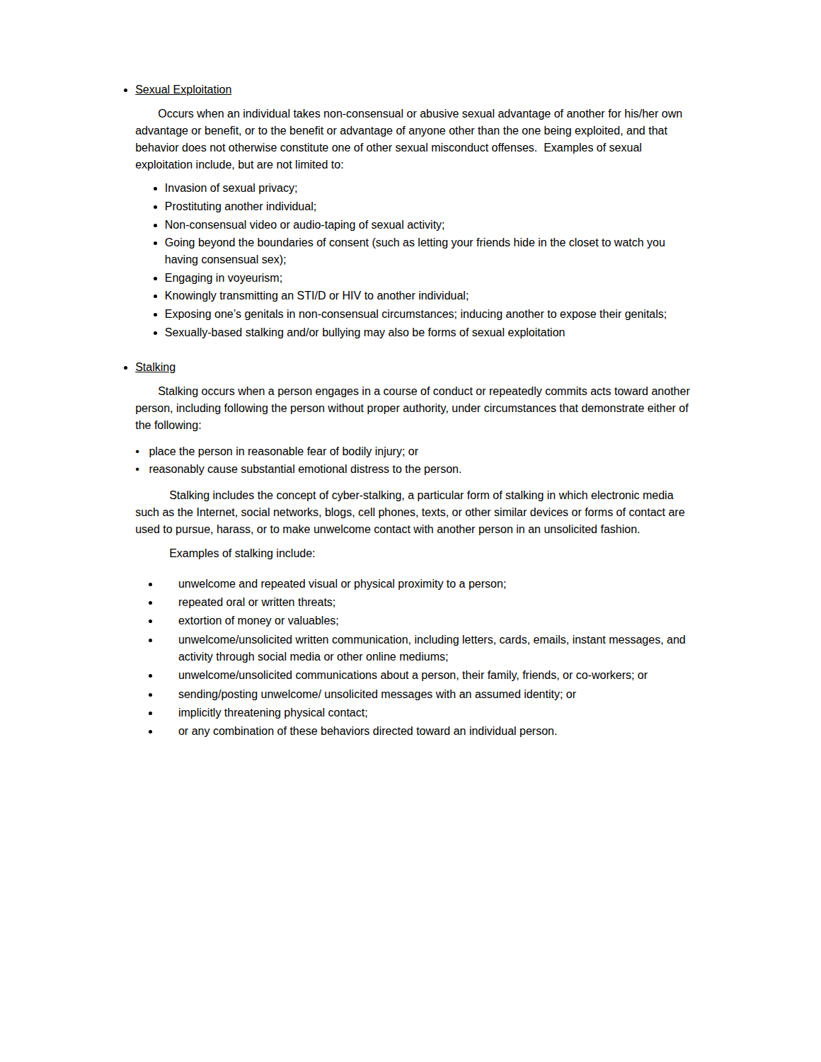Sexual Exploitation
Occurs when an individual takes non-consensual or abusive sexual advantage of another for his/her own advantage or benefit, or to the benefit or advantage of anyone other than the one being exploited, and that behavior does not otherwise constitute one of other sexual misconduct offenses. Examples of sexual exploitation include, but are not limited to:
Invasion of sexual privacy;
Prostituting another individual;
Non-consensual video or audio-taping of sexual activity;
Going beyond the boundaries of consent (such as letting your friends hide in the closet to watch you having consensual sex);
Engaging in voyeurism;
Knowingly transmitting an STI/D or HIV to another individual;
Exposing one’s genitals in non-consensual circumstances; inducing another to expose their genitals;
Sexually-based stalking and/or bullying may also be forms of sexual exploitation
Stalking
Stalking occurs when a person engages in a course of conduct or repeatedly commits acts toward another person, including following the person without proper authority, under circumstances that demonstrate either of the following:
place the person in reasonable fear of bodily injury; or
reasonably cause substantial emotional distress to the person.
Stalking includes the concept of cyber-stalking, a particular form of stalking in which electronic media such as the Internet, social networks, blogs, cell phones, texts, or other similar devices or forms of contact are used to pursue, harass, or to make unwelcome contact with another person in an unsolicited fashion.
Examples of stalking include:
unwelcome and repeated visual or physical proximity to a person;
repeated oral or written threats;
extortion of money or valuables;
unwelcome/unsolicited written communication, including letters, cards, emails, instant messages, and activity through social media or other online mediums;
unwelcome/unsolicited communications about a person, their family, friends, or co-workers; or
sending/posting unwelcome/ unsolicited messages with an assumed identity; or
implicitly threatening physical contact;
or any combination of these behaviors directed toward an individual person.